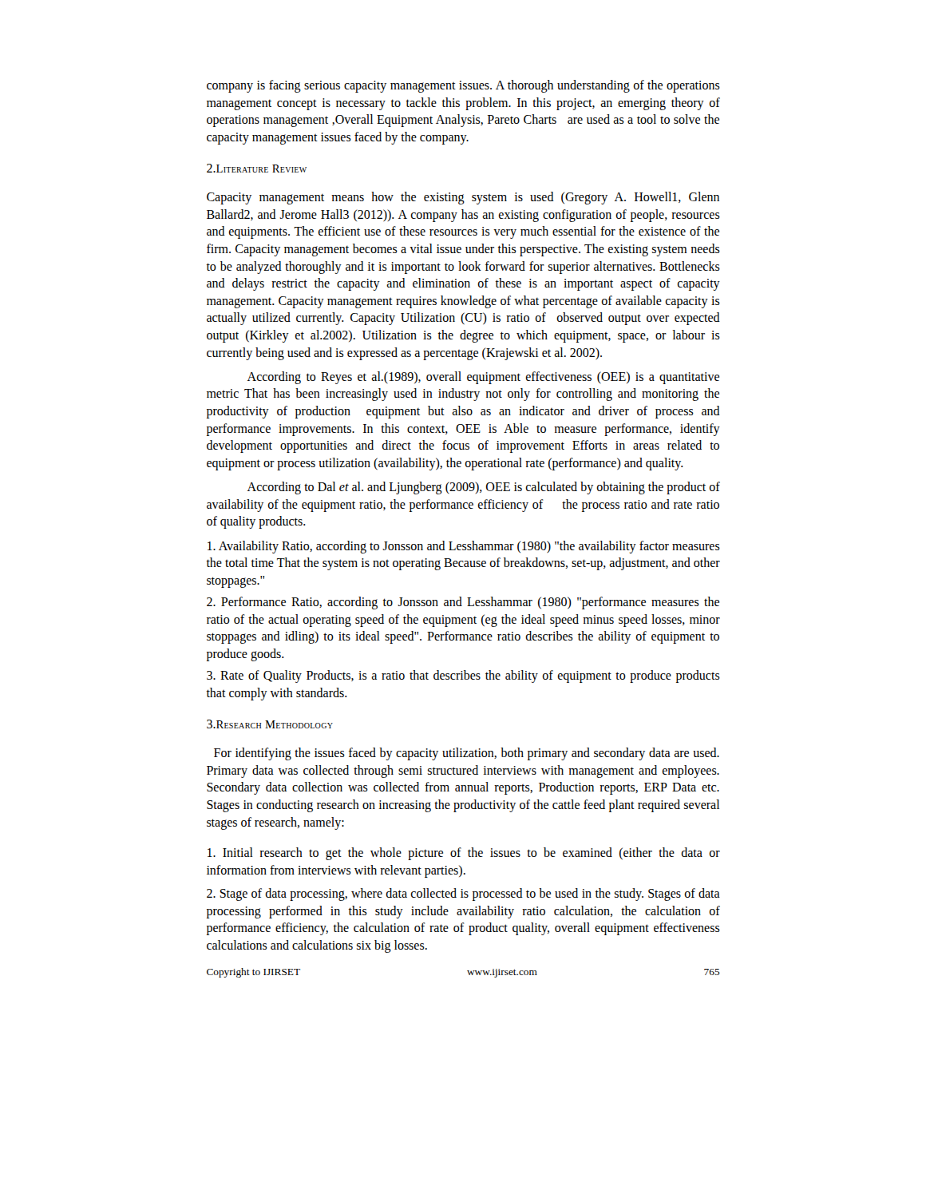company is facing serious capacity management issues. A thorough understanding of the operations management concept is necessary to tackle this problem. In this project, an emerging theory of operations management ,Overall Equipment Analysis, Pareto Charts are used as a tool to solve the capacity management issues faced by the company.
2. Literature Review
Capacity management means how the existing system is used (Gregory A. Howell1, Glenn Ballard2, and Jerome Hall3 (2012)). A company has an existing configuration of people, resources and equipments. The efficient use of these resources is very much essential for the existence of the firm. Capacity management becomes a vital issue under this perspective. The existing system needs to be analyzed thoroughly and it is important to look forward for superior alternatives. Bottlenecks and delays restrict the capacity and elimination of these is an important aspect of capacity management. Capacity management requires knowledge of what percentage of available capacity is actually utilized currently. Capacity Utilization (CU) is ratio of observed output over expected output (Kirkley et al.2002). Utilization is the degree to which equipment, space, or labour is currently being used and is expressed as a percentage (Krajewski et al. 2002).
According to Reyes et al.(1989), overall equipment effectiveness (OEE) is a quantitative metric That has been increasingly used in industry not only for controlling and monitoring the productivity of production equipment but also as an indicator and driver of process and performance improvements. In this context, OEE is Able to measure performance, identify development opportunities and direct the focus of improvement Efforts in areas related to equipment or process utilization (availability), the operational rate (performance) and quality.
According to Dal et al. and Ljungberg (2009), OEE is calculated by obtaining the product of availability of the equipment ratio, the performance efficiency of the process ratio and rate ratio of quality products.
1. Availability Ratio, according to Jonsson and Lesshammar (1980) "the availability factor measures the total time That the system is not operating Because of breakdowns, set-up, adjustment, and other stoppages."
2. Performance Ratio, according to Jonsson and Lesshammar (1980) "performance measures the ratio of the actual operating speed of the equipment (eg the ideal speed minus speed losses, minor stoppages and idling) to its ideal speed". Performance ratio describes the ability of equipment to produce goods.
3. Rate of Quality Products, is a ratio that describes the ability of equipment to produce products that comply with standards.
3. Research Methodology
For identifying the issues faced by capacity utilization, both primary and secondary data are used. Primary data was collected through semi structured interviews with management and employees. Secondary data collection was collected from annual reports, Production reports, ERP Data etc. Stages in conducting research on increasing the productivity of the cattle feed plant required several stages of research, namely:
1. Initial research to get the whole picture of the issues to be examined (either the data or information from interviews with relevant parties).
2. Stage of data processing, where data collected is processed to be used in the study. Stages of data processing performed in this study include availability ratio calculation, the calculation of performance efficiency, the calculation of rate of product quality, overall equipment effectiveness calculations and calculations six big losses.
Copyright to IJIRSET www.ijirset.com 765